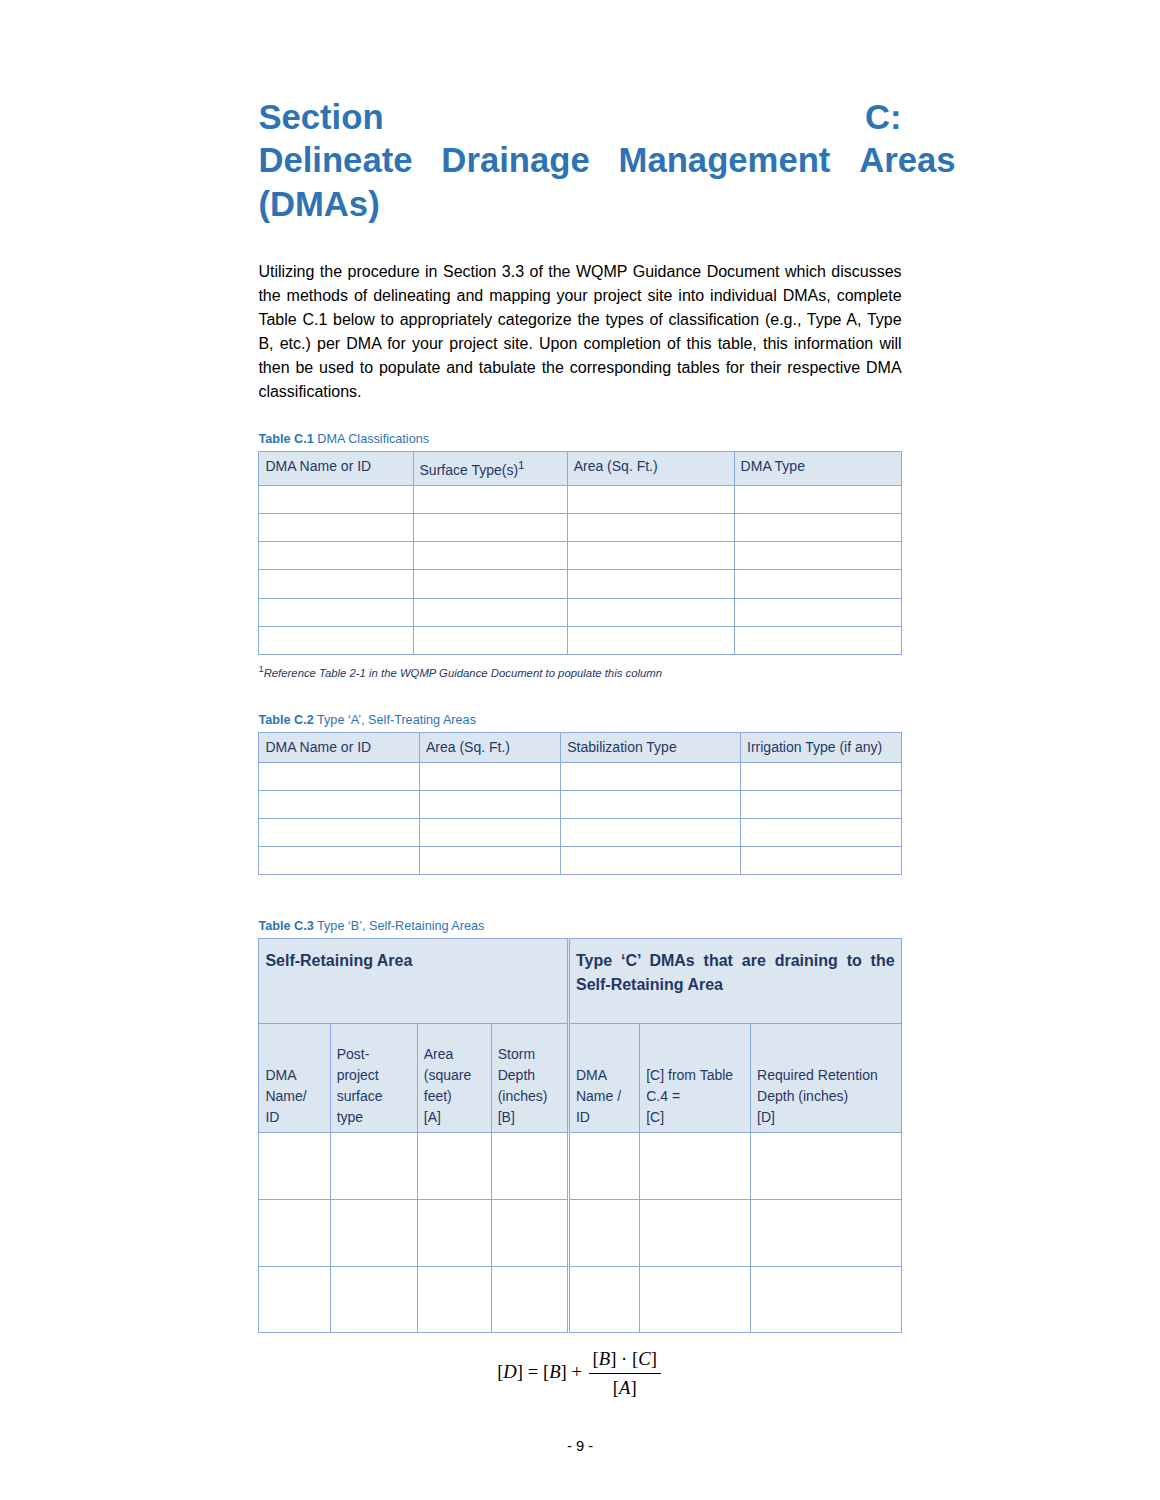Section C: Delineate Drainage Management Areas(DMAs)
Utilizing the procedure in Section 3.3 of the WQMP Guidance Document which discusses the methods of delineating and mapping your project site into individual DMAs, complete Table C.1 below to appropriately categorize the types of classification (e.g., Type A, Type B, etc.) per DMA for your project site. Upon completion of this table, this information will then be used to populate and tabulate the corresponding tables for their respective DMA classifications.
Table C.1 DMA Classifications
| DMA Name or ID | Surface Type(s) 1 | Area (Sq. Ft.) | DMA Type |
| --- | --- | --- | --- |
1Reference Table 2-1 in the WQMP Guidance Document to populate this column
Table C.2 Type ‘A’, Self-Treating Areas
| DMA Name or ID | Area (Sq. Ft.) | Stabilization Type | Irrigation Type (if any) |
| --- | --- | --- | --- |
Table C.3 Type ‘B’, Self-Retaining Areas
| Self-Retaining Area | Type ‘C’ DMAs that are draining to the Self-Retaining Area |
| --- | --- |
| DMA Name/ ID | Post-project surface type | Area (square feet) [A] | Storm Depth (inches) [B] | DMA Name / ID | [C] from Table C.4 = [C] | Required Retention Depth (inches) [D] |
[D] = [B] + [B] · [C] [A]
- 9 -